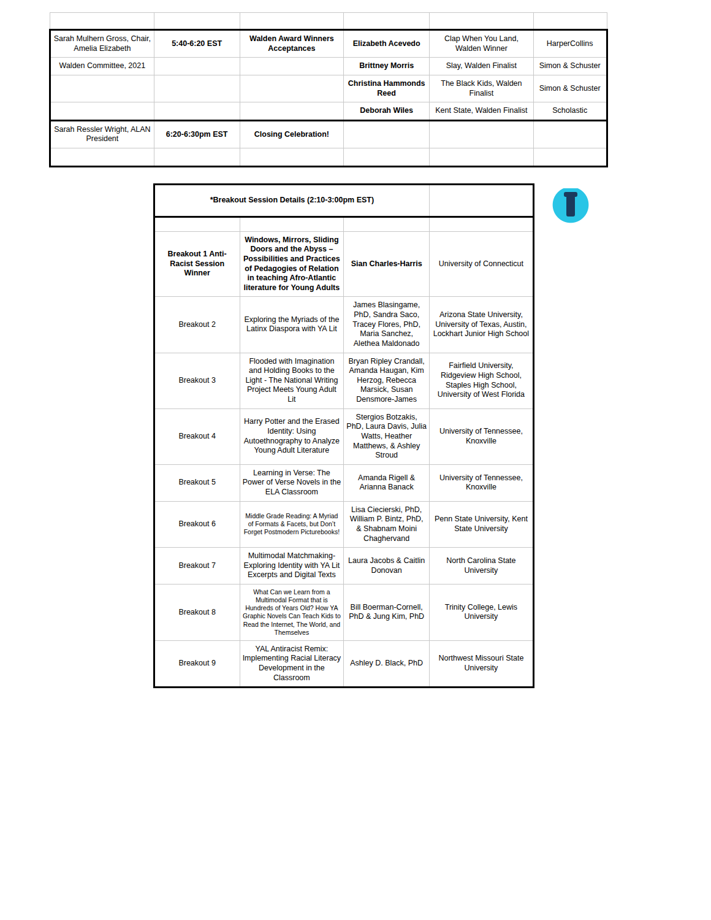| Sarah Mulhern Gross, Chair, Amelia Elizabeth | 5:40-6:20 EST | Walden Award Winners Acceptances | Elizabeth Acevedo | Clap When You Land, Walden Winner | HarperCollins | |
| Walden Committee, 2021 | | | Brittney Morris | Slay, Walden Finalist | Simon & Schuster | |
| | | | Christina Hammonds Reed | The Black Kids, Walden Finalist | Simon & Schuster | |
| | | | Deborah Wiles | Kent State, Walden Finalist | Scholastic | |
| Sarah Ressler Wright, ALAN President | 6:20-6:30pm EST | Closing Celebration! | | | | |
| | *Breakout Session Details (2:10-3:00pm EST) | | | |
| | Breakout 1 Anti-Racist Session Winner | Windows, Mirrors, Sliding Doors and the Abyss – Possibilities and Practices of Pedagogies of Relation in teaching Afro-Atlantic literature for Young Adults | Sian Charles-Harris | University of Connecticut | | |
| | Breakout 2 | Exploring the Myriads of the Latinx Diaspora with YA Lit | James Blasingame, PhD, Sandra Saco, Tracey Flores, PhD, Maria Sanchez, Alethea Maldonado | Arizona State University, University of Texas, Austin, Lockhart Junior High School | | |
| | Breakout 3 | Flooded with Imagination and Holding Books to the Light - The National Writing Project Meets Young Adult Lit | Bryan Ripley Crandall, Amanda Haugan, Kim Herzog, Rebecca Marsick, Susan Densmore-James | Fairfield University, Ridgeview High School, Staples High School, University of West Florida | | |
| | Breakout 4 | Harry Potter and the Erased Identity: Using Autoethnography to Analyze Young Adult Literature | Stergios Botzakis, PhD, Laura Davis, Julia Watts, Heather Matthews, & Ashley Stroud | University of Tennessee, Knoxville | | |
| | Breakout 5 | Learning in Verse: The Power of Verse Novels in the ELA Classroom | Amanda Rigell & Arianna Banack | University of Tennessee, Knoxville | | |
| | Breakout 6 | Middle Grade Reading: A Myriad of Formats & Facets, but Don’t Forget Postmodern Picturebooks! | Lisa Ciecierski, PhD, William P. Bintz, PhD, & Shabnam Moini Chaghervand | Penn State University, Kent State University | | |
| | Breakout 7 | Multimodal Matchmaking- Exploring Identity with YA Lit Excerpts and Digital Texts | Laura Jacobs & Caitlin Donovan | North Carolina State University | | |
| | Breakout 8 | What Can we Learn from a Multimodal Format that is Hundreds of Years Old? How YA Graphic Novels Can Teach Kids to Read the Internet, The World, and Themselves | Bill Boerman-Cornell, PhD & Jung Kim, PhD | Trinity College, Lewis University | | |
| | Breakout 9 | YAL Antiracist Remix: Implementing Racial Literacy Development in the Classroom | Ashley D. Black, PhD | Northwest Missouri State University | | |